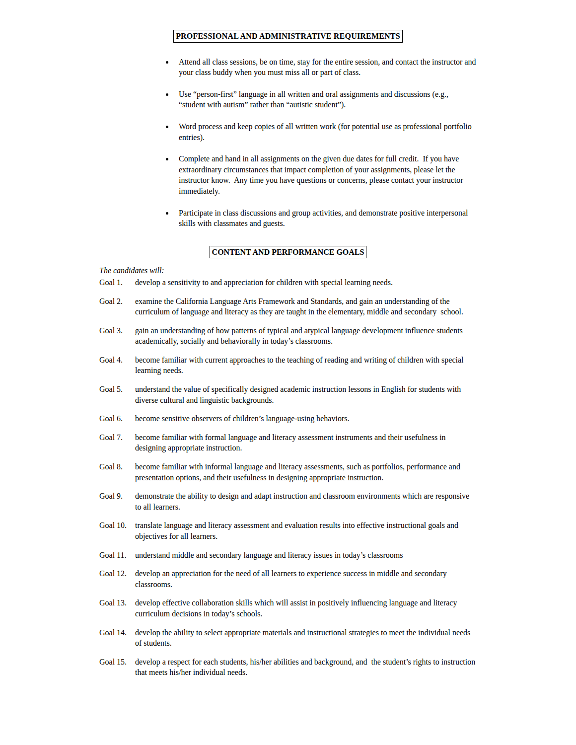PROFESSIONAL AND ADMINISTRATIVE REQUIREMENTS
Attend all class sessions, be on time, stay for the entire session, and contact the instructor and your class buddy when you must miss all or part of class.
Use “person-first” language in all written and oral assignments and discussions (e.g., “student with autism” rather than “autistic student”).
Word process and keep copies of all written work (for potential use as professional portfolio entries).
Complete and hand in all assignments on the given due dates for full credit. If you have extraordinary circumstances that impact completion of your assignments, please let the instructor know. Any time you have questions or concerns, please contact your instructor immediately.
Participate in class discussions and group activities, and demonstrate positive interpersonal skills with classmates and guests.
CONTENT AND PERFORMANCE GOALS
The candidates will:
| Goal 1. | develop a sensitivity to and appreciation for children with special learning needs. |
| Goal 2. | examine the California Language Arts Framework and Standards, and gain an understanding of the curriculum of language and literacy as they are taught in the elementary, middle and secondary school. |
| Goal 3. | gain an understanding of how patterns of typical and atypical language development influence students academically, socially and behaviorally in today’s classrooms. |
| Goal 4. | become familiar with current approaches to the teaching of reading and writing of children with special learning needs. |
| Goal 5. | understand the value of specifically designed academic instruction lessons in English for students with diverse cultural and linguistic backgrounds. |
| Goal 6. | become sensitive observers of children’s language-using behaviors. |
| Goal 7. | become familiar with formal language and literacy assessment instruments and their usefulness in designing appropriate instruction. |
| Goal 8. | become familiar with informal language and literacy assessments, such as portfolios, performance and presentation options, and their usefulness in designing appropriate instruction. |
| Goal 9. | demonstrate the ability to design and adapt instruction and classroom environments which are responsive to all learners. |
| Goal 10. | translate language and literacy assessment and evaluation results into effective instructional goals and objectives for all learners. |
| Goal 11. | understand middle and secondary language and literacy issues in today’s classrooms |
| Goal 12. | develop an appreciation for the need of all learners to experience success in middle and secondary classrooms. |
| Goal 13. | develop effective collaboration skills which will assist in positively influencing language and literacy curriculum decisions in today’s schools. |
| Goal 14. | develop the ability to select appropriate materials and instructional strategies to meet the individual needs of students. |
| Goal 15. | develop a respect for each students, his/her abilities and background, and the student’s rights to instruction that meets his/her individual needs. |